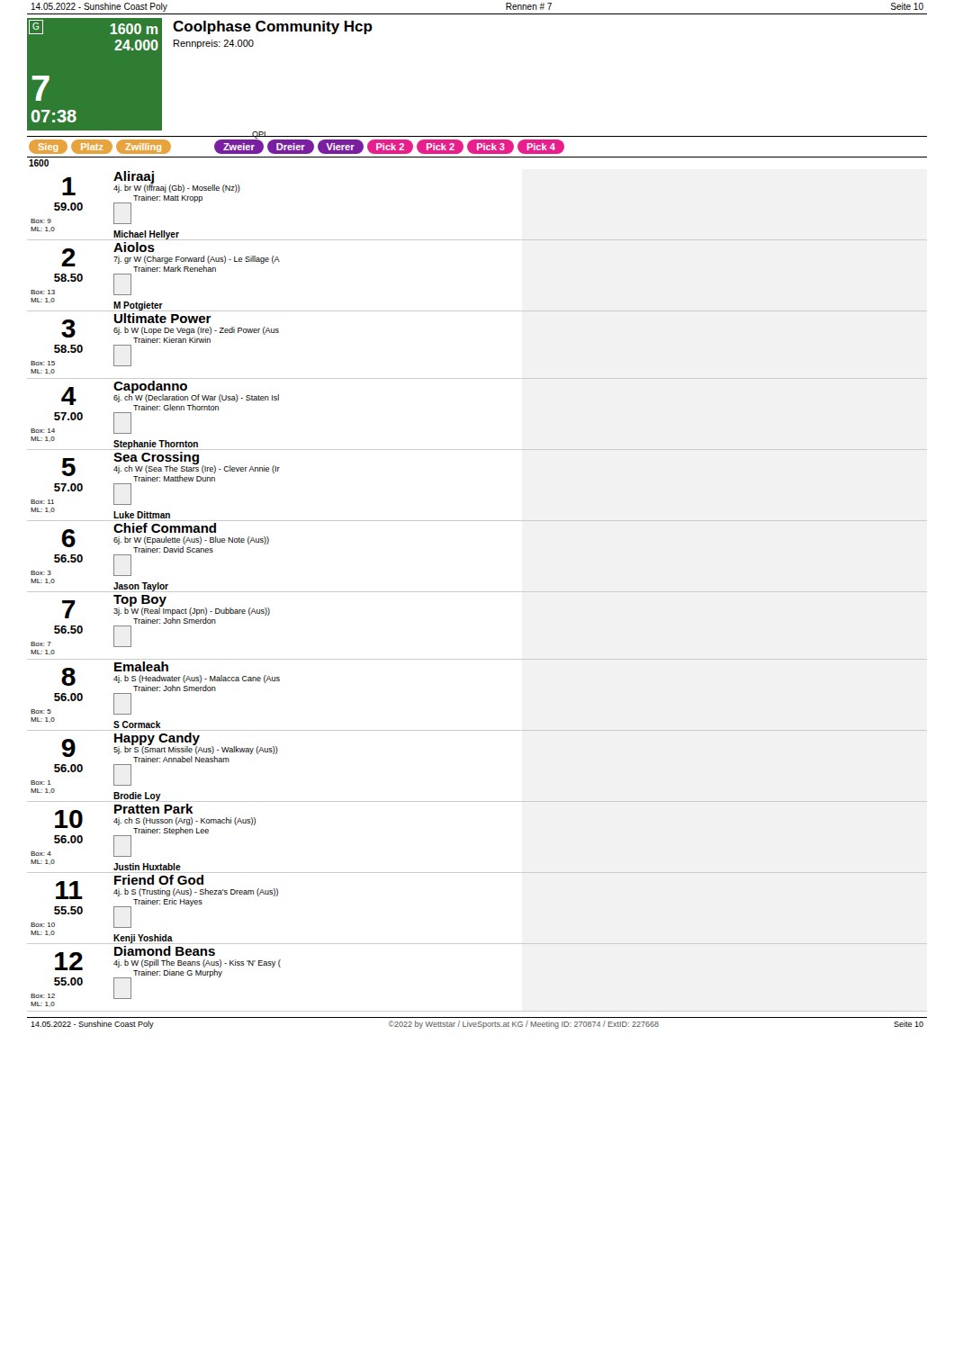14.05.2022 - Sunshine Coast Poly
Rennen # 7
Seite 10
G
1600 m
24.000
7
07:38
Coolphase Community Hcp
Rennpreis: 24.000
Sieg Platz Zwilling QPL Zweier Dreier Vierer Pick 2 Pick 2 Pick 3 Pick 4
1600
| 1 59.00 Box: 9 ML: 1,0 Aliraaj 4j. br W (Iffraaj (Gb) - Moselle (Nz)) Trainer: Matt Kropp Michael Hellyer |
| 2 58.50 Box: 13 ML: 1,0 Aiolos 7j. gr W (Charge Forward (Aus) - Le Sillage (A Trainer: Mark Renehan M Potgieter |
| 3 58.50 Box: 15 ML: 1,0 Ultimate Power 6j. b W (Lope De Vega (Ire) - Zedi Power (Aus Trainer: Kieran Kirwin |
| 4 57.00 Box: 14 ML: 1,0 Capodanno 6j. ch W (Declaration Of War (Usa) - Staten Isl Trainer: Glenn Thornton Stephanie Thornton |
| 5 57.00 Box: 11 ML: 1,0 Sea Crossing 4j. ch W (Sea The Stars (Ire) - Clever Annie (Ir Trainer: Matthew Dunn Luke Dittman |
| 6 56.50 Box: 3 ML: 1,0 Chief Command 6j. br W (Epaulette (Aus) - Blue Note (Aus)) Trainer: David Scanes Jason Taylor |
| 7 56.50 Box: 7 ML: 1,0 Top Boy 3j. b W (Real Impact (Jpn) - Dubbare (Aus)) Trainer: John Smerdon |
| 8 56.00 Box: 5 ML: 1,0 Emaleah 4j. b S (Headwater (Aus) - Malacca Cane (Aus Trainer: John Smerdon S Cormack |
| 9 56.00 Box: 1 ML: 1,0 Happy Candy 5j. br S (Smart Missile (Aus) - Walkway (Aus)) Trainer: Annabel Neasham Brodie Loy |
| 10 56.00 Box: 4 ML: 1,0 Pratten Park 4j. ch S (Husson (Arg) - Komachi (Aus)) Trainer: Stephen Lee Justin Huxtable |
| 11 55.50 Box: 10 ML: 1,0 Friend Of God 4j. b S (Trusting (Aus) - Sheza's Dream (Aus)) Trainer: Eric Hayes Kenji Yoshida |
| 12 55.00 Box: 12 ML: 1,0 Diamond Beans 4j. b W (Spill The Beans (Aus) - Kiss 'N' Easy ( Trainer: Diane G Murphy |
14.05.2022 - Sunshine Coast Poly
©2022 by Wettstar / LiveSports.at KG / Meeting ID: 270874 / ExtID: 227668
Seite 10